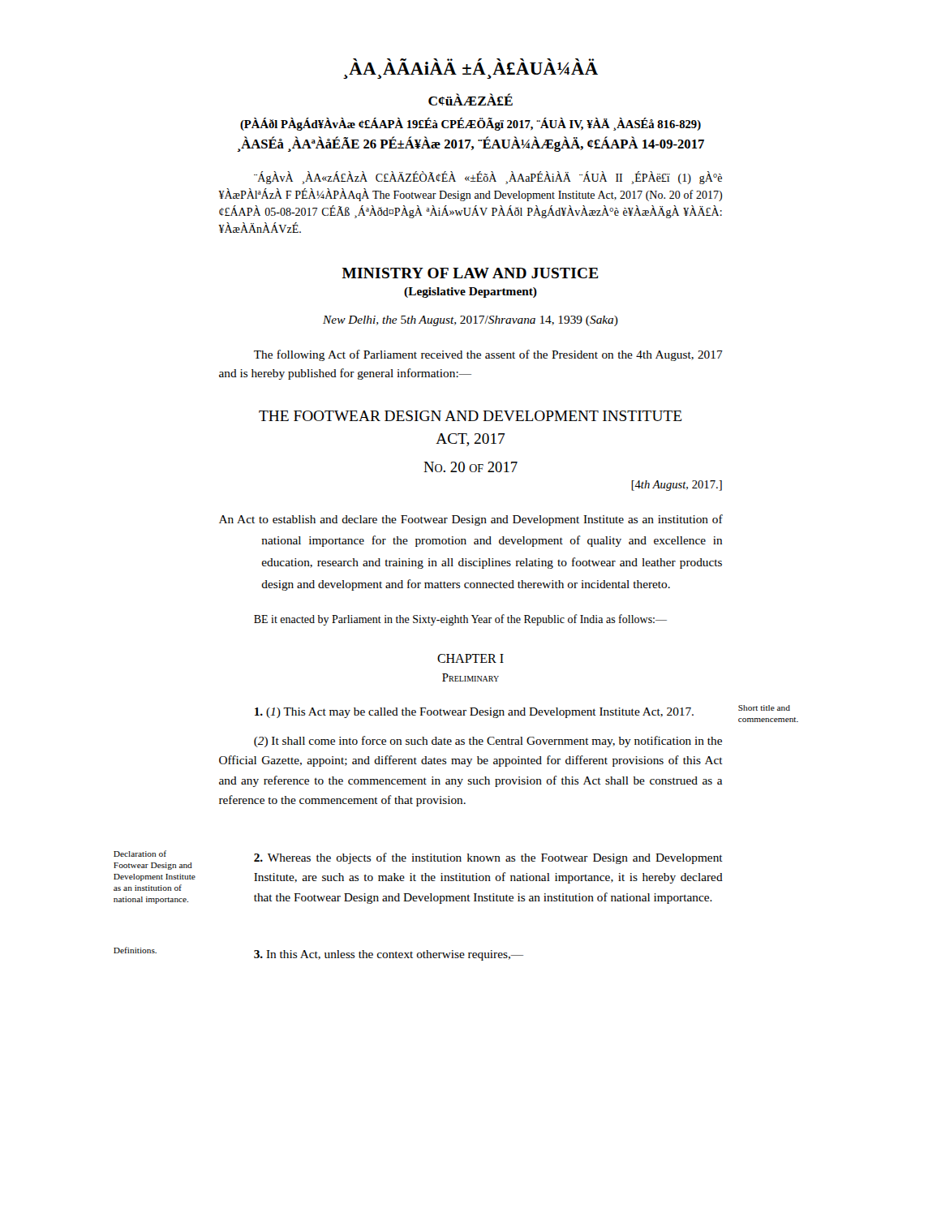¸ÀA¸ÀÃAiÀÄ ±Á¸À£ÀUÀ¼ÀÄ
C¢üÀÆZÀ£É
(PÀÁðl PÀgÁd¥ÀvÀæ ¢£ÁAPÀ 19£Éà CPÉÆÖÃgï 2017, ¨ÁUÀ IV, ¥ÀÄ ¸ÀASÉå 816-829)
¸ÀASÉå ¸ÀAªÀåÉÃE 26 PÉ±Á¥Àæ 2017, ¨ÉAUÀ¼ÀÆgÀÄ, ¢£ÁAPÀ 14-09-2017
¨ÁgÀvÀ ¸ÀA«zÁ£ÀzÀ C£ÀÄZÉÒÃ¢ÉÀ «±ÉõÀ ¸ÀAaPÉÀiÀÄ ¨ÁUÀ II ¸ÉPÀë£ï (1) gÀ°è ¥ÀæPÀlªÁzÀ F PÉÀ¼ÀPÀAqÀ The Footwear Design and Development Institute Act, 2017 (No. 20 of 2017) ¢£ÁAPÀ 05-08-2017 CÉÃß ¸ÁªÀðd¤PÀgÀ ªÀiÁ»wUÁV PÀÁðl PÀgÁd¥ÀvÀæzÀ°è è¥ÀæÀÄgÀ ¥ÀÄ£À: ¥ÀæÀÄnÀÁVzÉ.
MINISTRY OF LAW AND JUSTICE
(Legislative Department)
New Delhi, the 5th August, 2017/Shravana 14, 1939 (Saka)
The following Act of Parliament received the assent of the President on the 4th August, 2017 and is hereby published for general information:—
THE FOOTWEAR DESIGN AND DEVELOPMENT INSTITUTE
ACT, 2017
NO. 20 OF 2017
[4th August, 2017.]
An Act to establish and declare the Footwear Design and Development Institute as an institution of national importance for the promotion and development of quality and excellence in education, research and training in all disciplines relating to footwear and leather products design and development and for matters connected therewith or incidental thereto.
BE it enacted by Parliament in the Sixty-eighth Year of the Republic of India as follows:—
CHAPTER I
Preliminary
Short title and commencement.
1. (1) This Act may be called the Footwear Design and Development Institute Act, 2017. (2) It shall come into force on such date as the Central Government may, by notification in the Official Gazette, appoint; and different dates may be appointed for different provisions of this Act and any reference to the commencement in any such provision of this Act shall be construed as a reference to the commencement of that provision.
Declaration of Footwear Design and Development Institute as an institution of national importance.
2. Whereas the objects of the institution known as the Footwear Design and Development Institute, are such as to make it the institution of national importance, it is hereby declared that the Footwear Design and Development Institute is an institution of national importance.
Definitions.
3. In this Act, unless the context otherwise requires,—